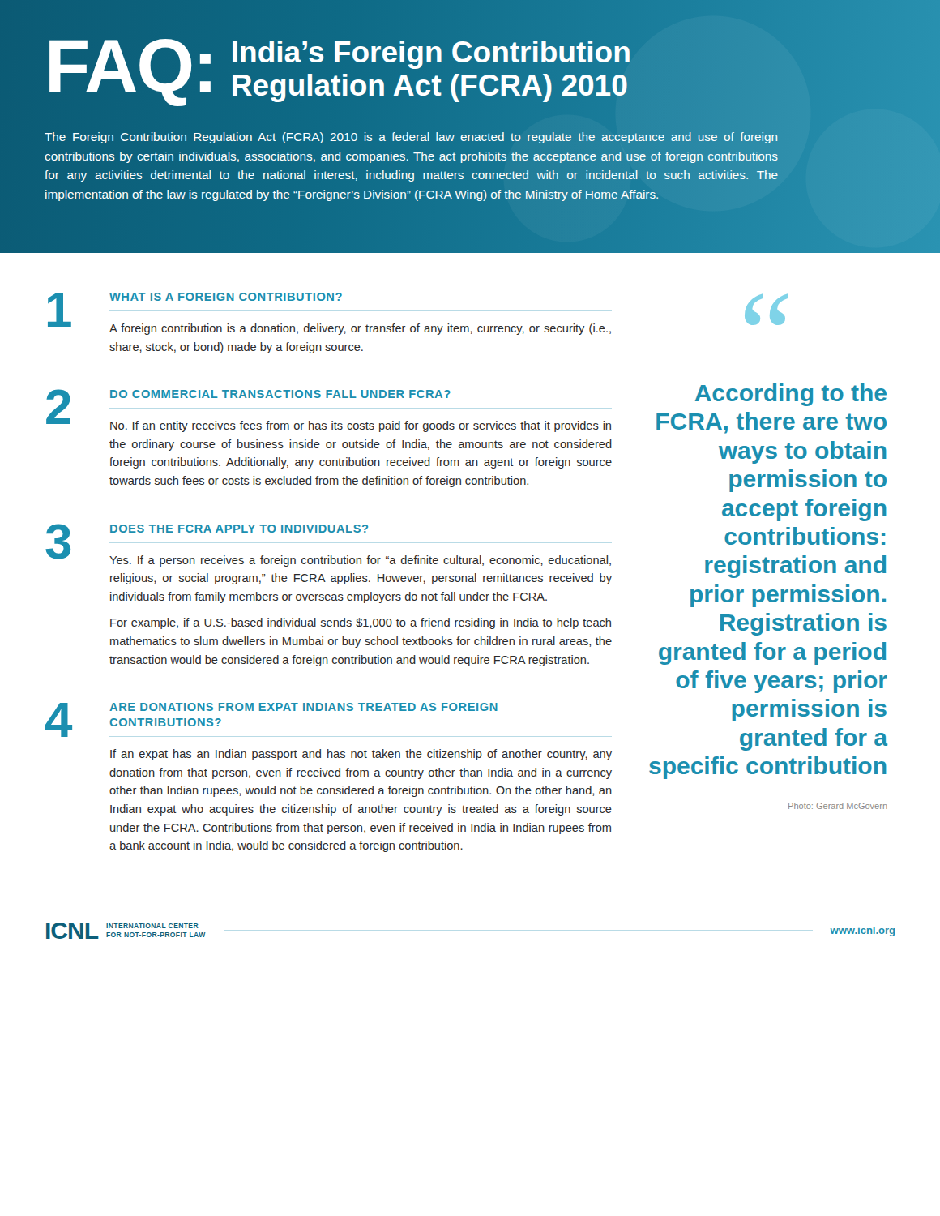FAQ:
India’s Foreign Contribution Regulation Act (FCRA) 2010
The Foreign Contribution Regulation Act (FCRA) 2010 is a federal law enacted to regulate the acceptance and use of foreign contributions by certain individuals, associations, and companies. The act prohibits the acceptance and use of foreign contributions for any activities detrimental to the national interest, including matters connected with or incidental to such activities. The implementation of the law is regulated by the “Foreigner’s Division” (FCRA Wing) of the Ministry of Home Affairs.
1
What is a foreign contribution?
A foreign contribution is a donation, delivery, or transfer of any item, currency, or security (i.e., share, stock, or bond) made by a foreign source.
2
Do commercial transactions fall under FCRA?
No. If an entity receives fees from or has its costs paid for goods or services that it provides in the ordinary course of business inside or outside of India, the amounts are not considered foreign contributions. Additionally, any contribution received from an agent or foreign source towards such fees or costs is excluded from the definition of foreign contribution.
3
Does the FCRA apply to individuals?
Yes. If a person receives a foreign contribution for “a definite cultural, economic, educational, religious, or social program,” the FCRA applies. However, personal remittances received by individuals from family members or overseas employers do not fall under the FCRA.
For example, if a U.S.-based individual sends $1,000 to a friend residing in India to help teach mathematics to slum dwellers in Mumbai or buy school textbooks for children in rural areas, the transaction would be considered a foreign contribution and would require FCRA registration.
4
Are donations from expat Indians treated as foreign contributions?
If an expat has an Indian passport and has not taken the citizenship of another country, any donation from that person, even if received from a country other than India and in a currency other than Indian rupees, would not be considered a foreign contribution. On the other hand, an Indian expat who acquires the citizenship of another country is treated as a foreign source under the FCRA. Contributions from that person, even if received in India in Indian rupees from a bank account in India, would be considered a foreign contribution.
“
According to the FCRA, there are two ways to obtain permission to accept foreign contributions: registration and prior permission. Registration is granted for a period of five years; prior permission is granted for a specific contribution
Photo: Gerard McGovern
ICNL International Center
for Not-for-Profit Law
www.icnl.org